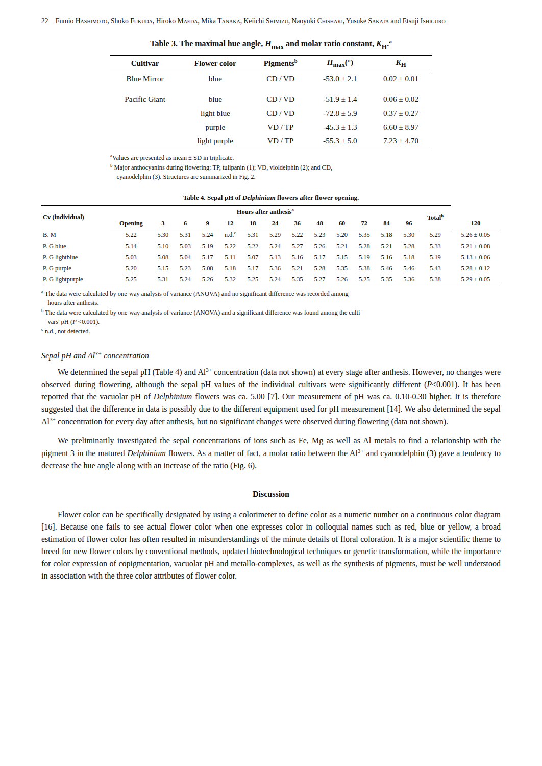22 Fumio Hashimoto, Shoko Fukuda, Hiroko Maeda, Mika Tanaka, Keiichi Shimizu, Naoyuki Chishaki, Yusuke Sakata and Etsuji Ishiguro
Table 3. The maximal hue angle, H max and molar ratio constant, K H . a
| Cultivar | Flower color | Pigments b | H max (°) | K H |
| --- | --- | --- | --- | --- |
| Blue Mirror | blue | CD / VD | -53.0 ± 2.1 | 0.02 ± 0.01 |
| Pacific Giant | blue | CD / VD | -51.9 ± 1.4 | 0.06 ± 0.02 |
| | light blue | CD / VD | -72.8 ± 5.9 | 0.37 ± 0.27 |
| | purple | VD / TP | -45.3 ± 1.3 | 6.60 ± 8.97 |
| | light purple | VD / TP | -55.3 ± 5.0 | 7.23 ± 4.70 |
aValues are presented as mean ± SD in triplicate.
b Major anthocyanins during flowering: TP, tulipanin (1); VD, violdelphin (2); and CD,
cyanodelphin (3). Structures are summarized in Fig. 2.
Table 4. Sepal pH of Delphinium flowers after flower opening.
| Cv (individual) | Hours after anthesis a | Total b |
| --- | --- | --- |
| Opening | 3 | 6 | 9 | 12 | 18 | 24 | 36 | 48 | 60 | 72 | 84 | 96 | 120 |
| B. M | 5.22 | 5.30 | 5.31 | 5.24 | n.d. c | 5.31 | 5.29 | 5.22 | 5.23 | 5.20 | 5.35 | 5.18 | 5.30 | 5.29 | 5.26 ± 0.05 |
| P. G blue | 5.14 | 5.10 | 5.03 | 5.19 | 5.22 | 5.22 | 5.24 | 5.27 | 5.26 | 5.21 | 5.28 | 5.21 | 5.28 | 5.33 | 5.21 ± 0.08 |
| P. G lightblue | 5.03 | 5.08 | 5.04 | 5.17 | 5.11 | 5.07 | 5.13 | 5.16 | 5.17 | 5.15 | 5.19 | 5.16 | 5.18 | 5.19 | 5.13 ± 0.06 |
| P. G purple | 5.20 | 5.15 | 5.23 | 5.08 | 5.18 | 5.17 | 5.36 | 5.21 | 5.28 | 5.35 | 5.38 | 5.46 | 5.46 | 5.43 | 5.28 ± 0.12 |
| P. G lightpurple | 5.25 | 5.31 | 5.24 | 5.26 | 5.32 | 5.25 | 5.24 | 5.35 | 5.27 | 5.26 | 5.25 | 5.35 | 5.36 | 5.38 | 5.29 ± 0.05 |
a The data were calculated by one-way analysis of variance (ANOVA) and no significant difference was recorded among
hours after anthesis.
b The data were calculated by one-way analysis of variance (ANOVA) and a significant difference was found among the culti-
vars' pH (P <0.001).
c n.d., not detected.
Sepal pH and Al3+ concentration
We determined the sepal pH (Table 4) and Al3+ concentration (data not shown) at every stage after anthesis. However, no changes were observed during flowering, although the sepal pH values of the individual cultivars were significantly different (P<0.001). It has been reported that the vacuolar pH of Delphinium flowers was ca. 5.00 [7]. Our measurement of pH was ca. 0.10-0.30 higher. It is therefore suggested that the difference in data is possibly due to the different equipment used for pH measurement [14]. We also determined the sepal Al3+ concentration for every day after anthesis, but no significant changes were observed during flowering (data not shown).
We preliminarily investigated the sepal concentrations of ions such as Fe, Mg as well as Al metals to find a relationship with the pigment 3 in the matured Delphinium flowers. As a matter of fact, a molar ratio between the Al3+ and cyanodelphin (3) gave a tendency to decrease the hue angle along with an increase of the ratio (Fig. 6).
Discussion
Flower color can be specifically designated by using a colorimeter to define color as a numeric number on a continuous color diagram [16]. Because one fails to see actual flower color when one expresses color in colloquial names such as red, blue or yellow, a broad estimation of flower color has often resulted in misunderstandings of the minute details of floral coloration. It is a major scientific theme to breed for new flower colors by conventional methods, updated biotechnological techniques or genetic transformation, while the importance for color expression of copigmentation, vacuolar pH and metallo-complexes, as well as the synthesis of pigments, must be well understood in association with the three color attributes of flower color.